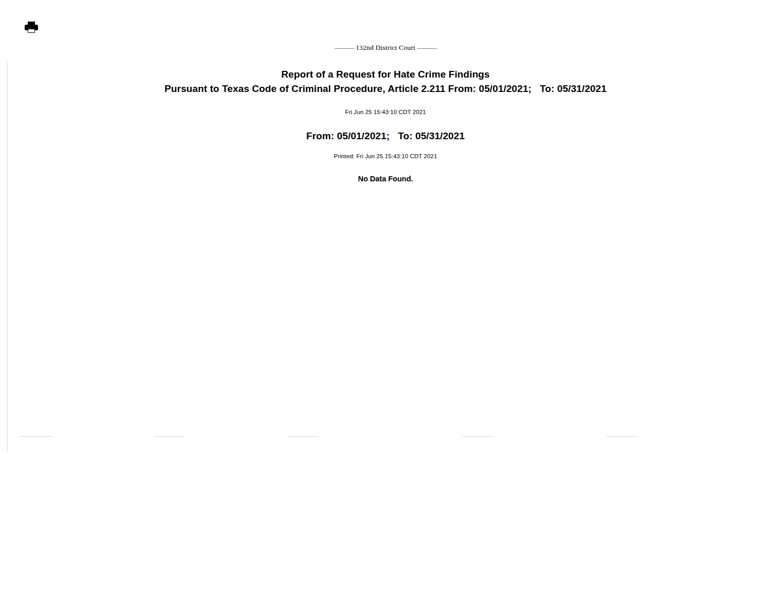——— 132nd District Court ———
Report of a Request for Hate Crime Findings
Pursuant to Texas Code of Criminal Procedure, Article 2.211 From: 05/01/2021; To: 05/31/2021
Fri Jun 25 15:43:10 CDT 2021
From: 05/01/2021; To: 05/31/2021
Printed: Fri Jun 25 15:43:10 CDT 2021
No Data Found.